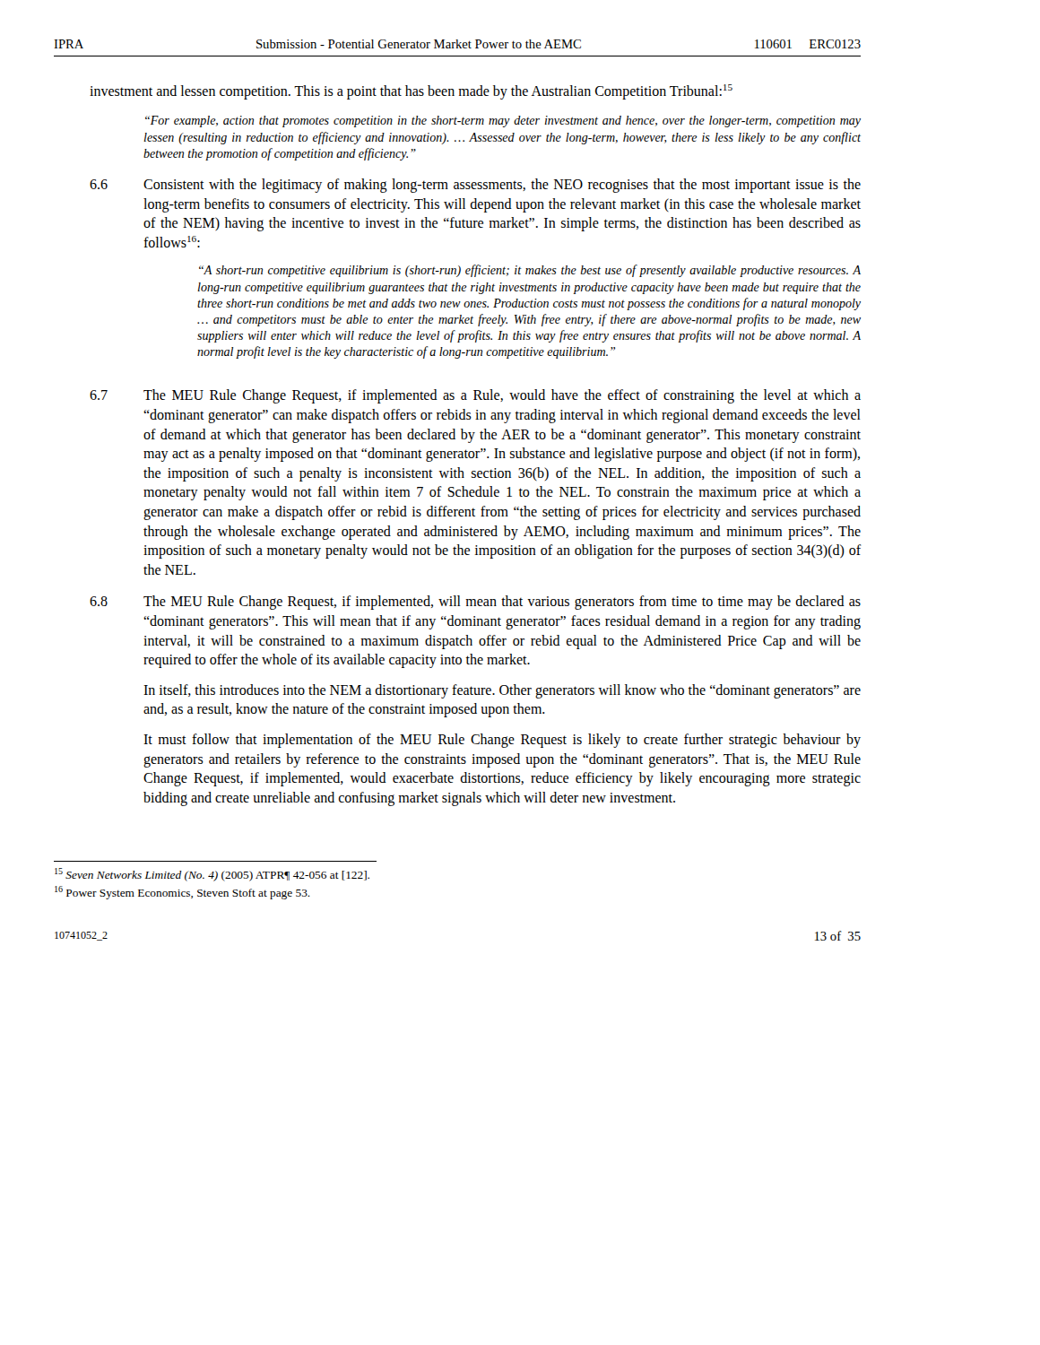IPRA Submission - Potential Generator Market Power to the AEMC 110601 ERC0123
investment and lessen competition. This is a point that has been made by the Australian Competition Tribunal:15
“For example, action that promotes competition in the short-term may deter investment and hence, over the longer-term, competition may lessen (resulting in reduction to efficiency and innovation). … Assessed over the long-term, however, there is less likely to be any conflict between the promotion of competition and efficiency.”
6.6
Consistent with the legitimacy of making long-term assessments, the NEO recognises that the most important issue is the long-term benefits to consumers of electricity. This will depend upon the relevant market (in this case the wholesale market of the NEM) having the incentive to invest in the “future market”. In simple terms, the distinction has been described as follows16:
“A short-run competitive equilibrium is (short-run) efficient; it makes the best use of presently available productive resources. A long-run competitive equilibrium guarantees that the right investments in productive capacity have been made but require that the three short-run conditions be met and adds two new ones. Production costs must not possess the conditions for a natural monopoly … and competitors must be able to enter the market freely. With free entry, if there are above-normal profits to be made, new suppliers will enter which will reduce the level of profits. In this way free entry ensures that profits will not be above normal. A normal profit level is the key characteristic of a long-run competitive equilibrium.”
6.7
The MEU Rule Change Request, if implemented as a Rule, would have the effect of constraining the level at which a “dominant generator” can make dispatch offers or rebids in any trading interval in which regional demand exceeds the level of demand at which that generator has been declared by the AER to be a “dominant generator”. This monetary constraint may act as a penalty imposed on that “dominant generator”. In substance and legislative purpose and object (if not in form), the imposition of such a penalty is inconsistent with section 36(b) of the NEL. In addition, the imposition of such a monetary penalty would not fall within item 7 of Schedule 1 to the NEL. To constrain the maximum price at which a generator can make a dispatch offer or rebid is different from “the setting of prices for electricity and services purchased through the wholesale exchange operated and administered by AEMO, including maximum and minimum prices”. The imposition of such a monetary penalty would not be the imposition of an obligation for the purposes of section 34(3)(d) of the NEL.
6.8
The MEU Rule Change Request, if implemented, will mean that various generators from time to time may be declared as “dominant generators”. This will mean that if any “dominant generator” faces residual demand in a region for any trading interval, it will be constrained to a maximum dispatch offer or rebid equal to the Administered Price Cap and will be required to offer the whole of its available capacity into the market.
In itself, this introduces into the NEM a distortionary feature. Other generators will know who the “dominant generators” are and, as a result, know the nature of the constraint imposed upon them.
It must follow that implementation of the MEU Rule Change Request is likely to create further strategic behaviour by generators and retailers by reference to the constraints imposed upon the “dominant generators”. That is, the MEU Rule Change Request, if implemented, would exacerbate distortions, reduce efficiency by likely encouraging more strategic bidding and create unreliable and confusing market signals which will deter new investment.
15 Seven Networks Limited (No. 4) (2005) ATPR¶ 42-056 at [122].
16 Power System Economics, Steven Stoft at page 53.
10741052_2 13 of 35